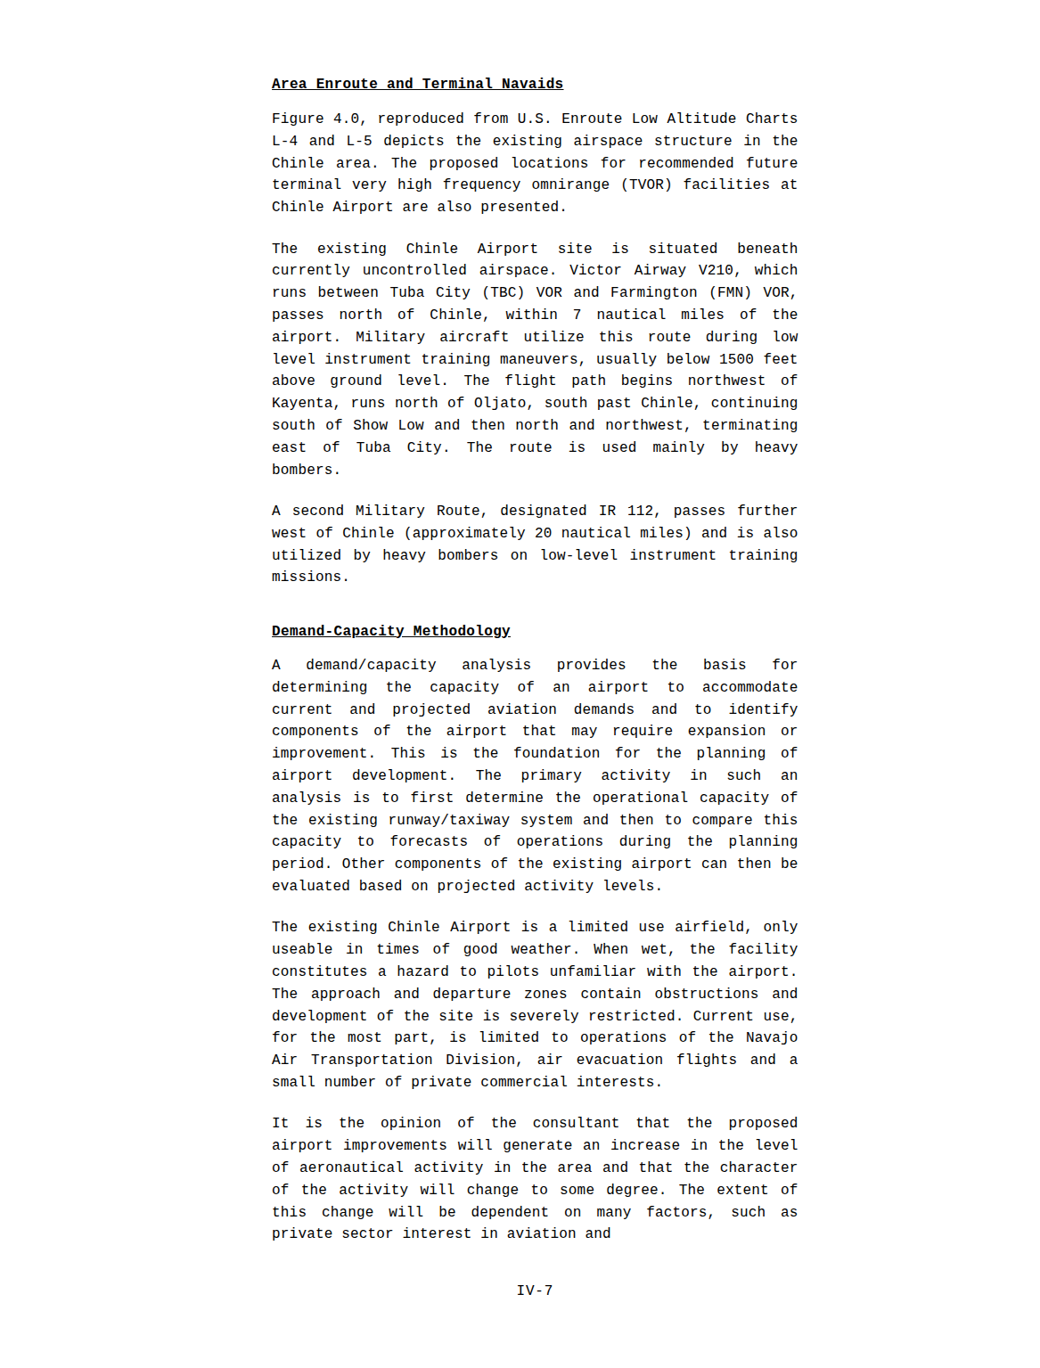Area Enroute and Terminal Navaids
Figure 4.0, reproduced from U.S. Enroute Low Altitude Charts L-4 and L-5 depicts the existing airspace structure in the Chinle area. The proposed locations for recommended future terminal very high frequency omnirange (TVOR) facilities at Chinle Airport are also presented.
The existing Chinle Airport site is situated beneath currently uncontrolled airspace. Victor Airway V210, which runs between Tuba City (TBC) VOR and Farmington (FMN) VOR, passes north of Chinle, within 7 nautical miles of the airport. Military aircraft utilize this route during low level instrument training maneuvers, usually below 1500 feet above ground level. The flight path begins northwest of Kayenta, runs north of Oljato, south past Chinle, continuing south of Show Low and then north and northwest, terminating east of Tuba City. The route is used mainly by heavy bombers.
A second Military Route, designated IR 112, passes further west of Chinle (approximately 20 nautical miles) and is also utilized by heavy bombers on low-level instrument training missions.
Demand-Capacity Methodology
A demand/capacity analysis provides the basis for determining the capacity of an airport to accommodate current and projected aviation demands and to identify components of the airport that may require expansion or improvement. This is the foundation for the planning of airport development. The primary activity in such an analysis is to first determine the operational capacity of the existing runway/taxiway system and then to compare this capacity to forecasts of operations during the planning period. Other components of the existing airport can then be evaluated based on projected activity levels.
The existing Chinle Airport is a limited use airfield, only useable in times of good weather. When wet, the facility constitutes a hazard to pilots unfamiliar with the airport. The approach and departure zones contain obstructions and development of the site is severely restricted. Current use, for the most part, is limited to operations of the Navajo Air Transportation Division, air evacuation flights and a small number of private commercial interests.
It is the opinion of the consultant that the proposed airport improvements will generate an increase in the level of aeronautical activity in the area and that the character of the activity will change to some degree. The extent of this change will be dependent on many factors, such as private sector interest in aviation and
IV-7